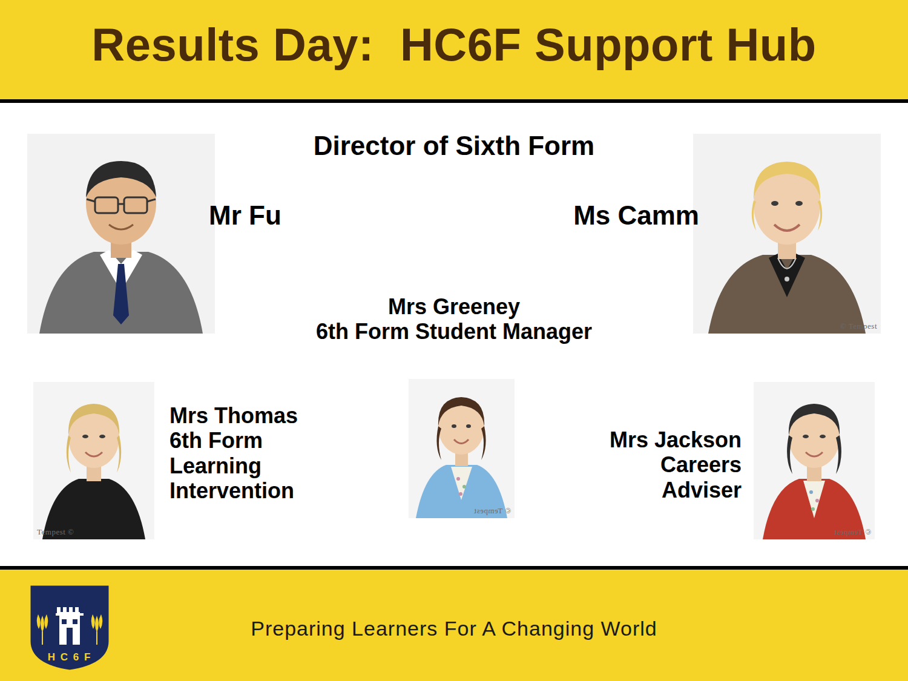Results Day: HC6F Support Hub
© Tempest
Tempest ©
© Tempest
© Tempest
Director of Sixth Form
Mr Fu
Ms Camm
Mrs Greeney
6th Form Student Manager
Mrs Thomas
6th Form
Learning
Intervention
Mrs Jackson
Careers
Adviser
H C 6 F
Preparing Learners For A Changing World